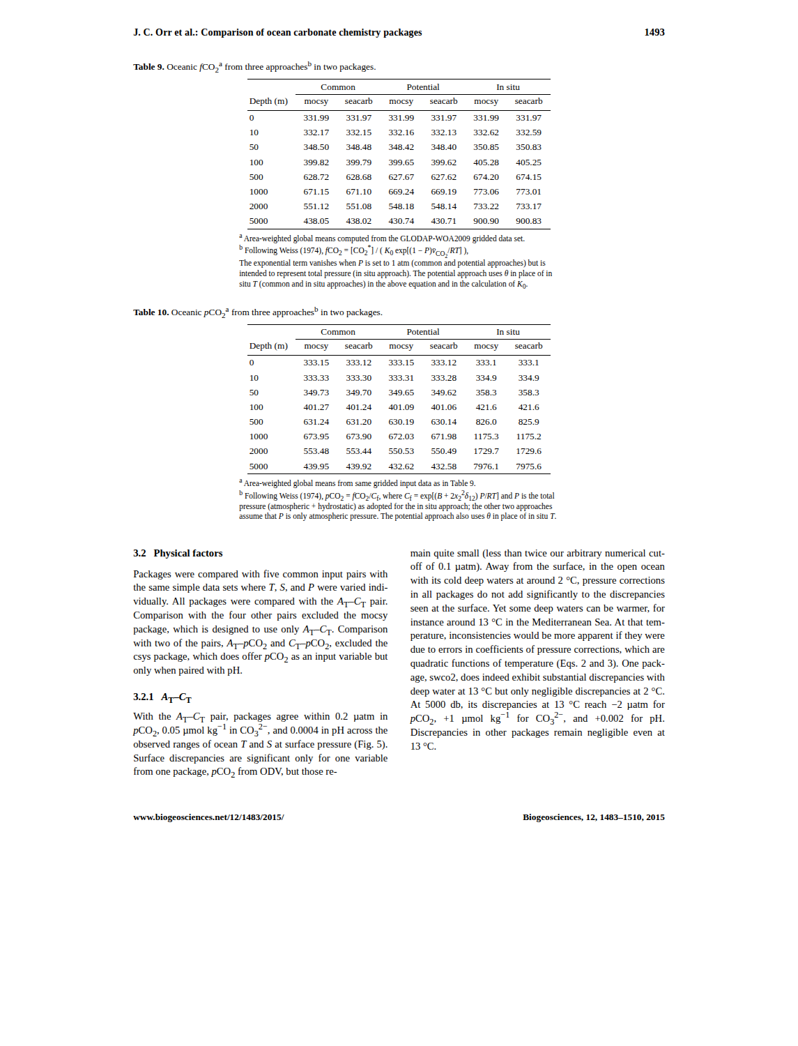J. C. Orr et al.: Comparison of ocean carbonate chemistry packages 1493
Table 9. Oceanic f CO2a from three approachesb in two packages.
| | Common | Potential | In situ |
| --- | --- | --- | --- |
| Depth (m) | mocsy | seacarb | mocsy | seacarb | mocsy | seacarb |
| 0 | 331.99 | 331.97 | 331.99 | 331.97 | 331.99 | 331.97 |
| 10 | 332.17 | 332.15 | 332.16 | 332.13 | 332.62 | 332.59 |
| 50 | 348.50 | 348.48 | 348.42 | 348.40 | 350.85 | 350.83 |
| 100 | 399.82 | 399.79 | 399.65 | 399.62 | 405.28 | 405.25 |
| 500 | 628.72 | 628.68 | 627.67 | 627.62 | 674.20 | 674.15 |
| 1000 | 671.15 | 671.10 | 669.24 | 669.19 | 773.06 | 773.01 |
| 2000 | 551.12 | 551.08 | 548.18 | 548.14 | 733.22 | 733.17 |
| 5000 | 438.05 | 438.02 | 430.74 | 430.71 | 900.90 | 900.83 |
a Area-weighted global means computed from the GLODAP-WOA2009 gridded data set.
b Following Weiss (1974), f CO2 = [CO2*] / ( K0 exp[(1 − P)v̄CO2/RT] ),
The exponential term vanishes when P is set to 1 atm (common and potential approaches) but is intended to represent total pressure (in situ approach). The potential approach uses θ in place of in situ T (common and in situ approaches) in the above equation and in the calculation of K0.
Table 10. Oceanic p CO2a from three approachesb in two packages.
| | Common | Potential | In situ |
| --- | --- | --- | --- |
| Depth (m) | mocsy | seacarb | mocsy | seacarb | mocsy | seacarb |
| 0 | 333.15 | 333.12 | 333.15 | 333.12 | 333.1 | 333.1 |
| 10 | 333.33 | 333.30 | 333.31 | 333.28 | 334.9 | 334.9 |
| 50 | 349.73 | 349.70 | 349.65 | 349.62 | 358.3 | 358.3 |
| 100 | 401.27 | 401.24 | 401.09 | 401.06 | 421.6 | 421.6 |
| 500 | 631.24 | 631.20 | 630.19 | 630.14 | 826.0 | 825.9 |
| 1000 | 673.95 | 673.90 | 672.03 | 671.98 | 1175.3 | 1175.2 |
| 2000 | 553.48 | 553.44 | 550.53 | 550.49 | 1729.7 | 1729.6 |
| 5000 | 439.95 | 439.92 | 432.62 | 432.58 | 7976.1 | 7975.6 |
a Area-weighted global means from same gridded input data as in Table 9.
b Following Weiss (1974), p CO2 = f CO2/Cf, where Cf = exp[(B + 2x22δ12) P/RT] and P is the total pressure (atmospheric + hydrostatic) as adopted for the in situ approach; the other two approaches assume that P is only atmospheric pressure. The potential approach also uses θ in place of in situ T.
3.2 Physical factors
Packages were compared with five common input pairs with the same simple data sets where T, S, and P were varied individually. All packages were compared with the AT–CT pair. Comparison with the four other pairs excluded the mocsy package, which is designed to use only AT–CT. Comparison with two of the pairs, AT–p CO2 and CT–p CO2, excluded the csys package, which does offer p CO2 as an input variable but only when paired with pH.
3.2.1 AT–CT
With the AT–CT pair, packages agree within 0.2 µatm in p CO2, 0.05 µmol kg−1 in CO32−, and 0.0004 in pH across the observed ranges of ocean T and S at surface pressure (Fig. 5). Surface discrepancies are significant only for one variable from one package, p CO2 from ODV, but those re-
main quite small (less than twice our arbitrary numerical cutoff of 0.1 µatm). Away from the surface, in the open ocean with its cold deep waters at around 2 °C, pressure corrections in all packages do not add significantly to the discrepancies seen at the surface. Yet some deep waters can be warmer, for instance around 13 °C in the Mediterranean Sea. At that temperature, inconsistencies would be more apparent if they were due to errors in coefficients of pressure corrections, which are quadratic functions of temperature (Eqs. 2 and 3). One package, swco2, does indeed exhibit substantial discrepancies with deep water at 13 °C but only negligible discrepancies at 2 °C. At 5000 db, its discrepancies at 13 °C reach −2 µatm for p CO2, +1 µmol kg−1 for CO32−, and +0.002 for pH. Discrepancies in other packages remain negligible even at 13 °C.
www.biogeosciences.net/12/1483/2015/ Biogeosciences, 12, 1483–1510, 2015